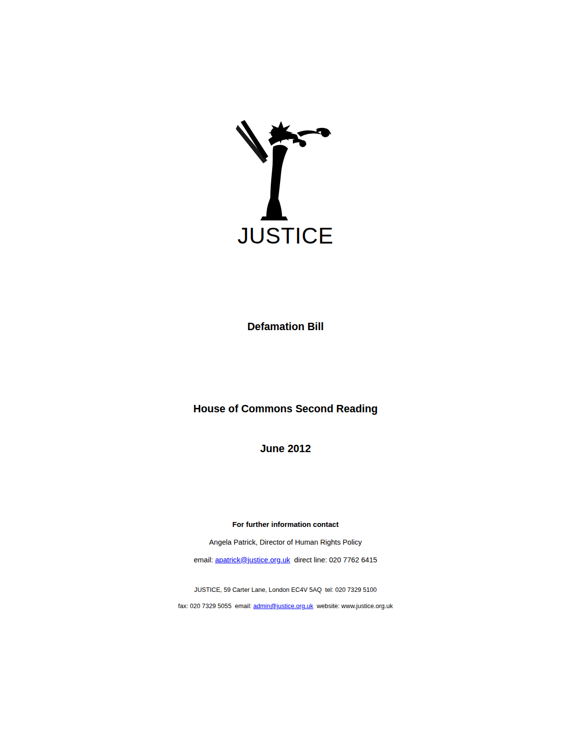JUSTICE
Defamation Bill
House of Commons Second Reading
June 2012
For further information contact
Angela Patrick, Director of Human Rights Policy
email: apatrick@justice.org.uk direct line: 020 7762 6415
JUSTICE, 59 Carter Lane, London EC4V 5AQ tel: 020 7329 5100
fax: 020 7329 5055 email: admin@justice.org.uk website: www.justice.org.uk